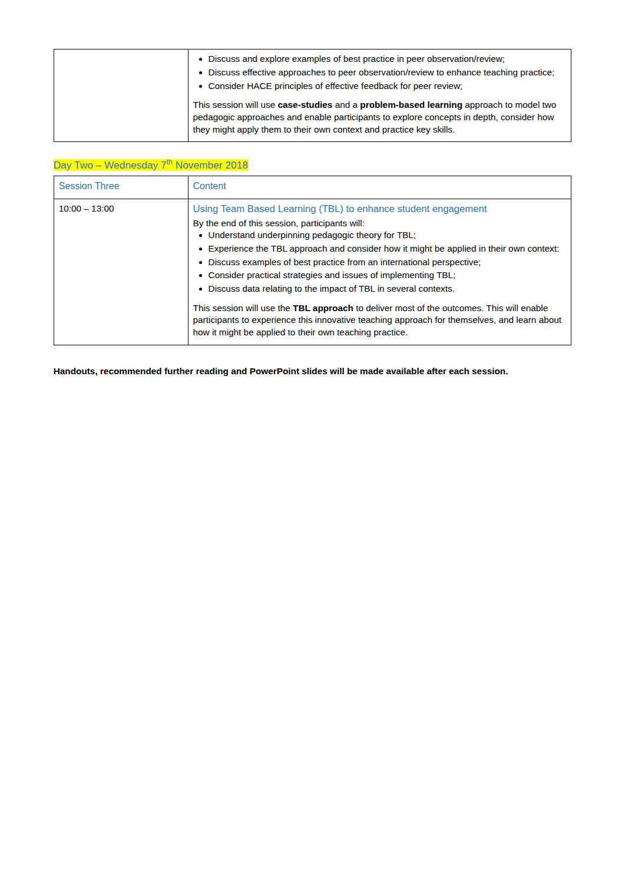| | Discuss and explore examples of best practice in peer observation/review; Discuss effective approaches to peer observation/review to enhance teaching practice; Consider HACE principles of effective feedback for peer review; This session will use case-studies and a problem-based learning approach to model two pedagogic approaches and enable participants to explore concepts in depth, consider how they might apply them to their own context and practice key skills. |
Day Two – Wednesday 7th November 2018
| Session Three | Content |
| 10:00 – 13:00 | Using Team Based Learning (TBL) to enhance student engagement By the end of this session, participants will: Understand underpinning pedagogic theory for TBL; Experience the TBL approach and consider how it might be applied in their own context: Discuss examples of best practice from an international perspective; Consider practical strategies and issues of implementing TBL; Discuss data relating to the impact of TBL in several contexts. This session will use the TBL approach to deliver most of the outcomes. This will enable participants to experience this innovative teaching approach for themselves, and learn about how it might be applied to their own teaching practice. |
Handouts, recommended further reading and PowerPoint slides will be made available after each session.